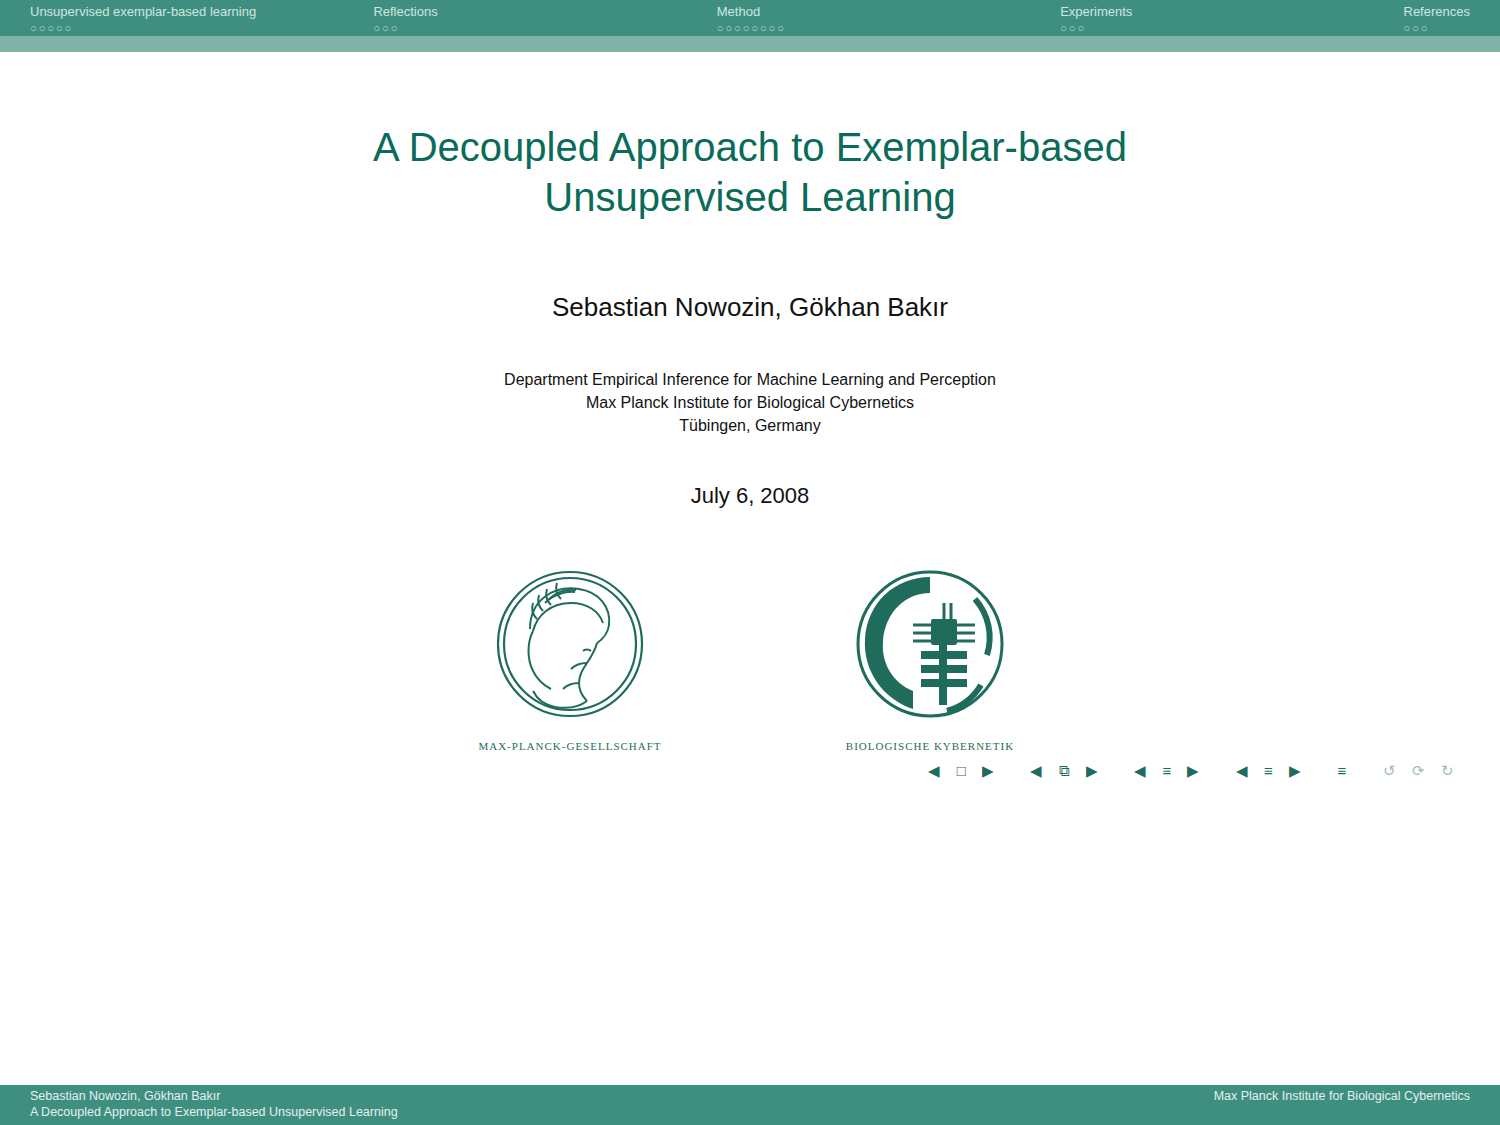Unsupervised exemplar-based learning ○○○○○
Reflections ○○○
Method ○○○○○○○○
Experiments ○○○
References ○○○
A Decoupled Approach to Exemplar-based
Unsupervised Learning
Sebastian Nowozin, Gökhan Bakır
Department Empirical Inference for Machine Learning and Perception
Max Planck Institute for Biological Cybernetics
Tübingen, Germany
July 6, 2008
MAX-PLANCK-GESELLSCHAFT
BIOLOGISCHE KYBERNETIK
◀ □ ▶ ◀ ⧉ ▶ ◀ ≡ ▶ ◀ ≡ ▶ ≡ ↺ ⟳ ↻
Sebastian Nowozin, Gökhan Bakır Max Planck Institute for Biological Cybernetics
A Decoupled Approach to Exemplar-based Unsupervised Learning